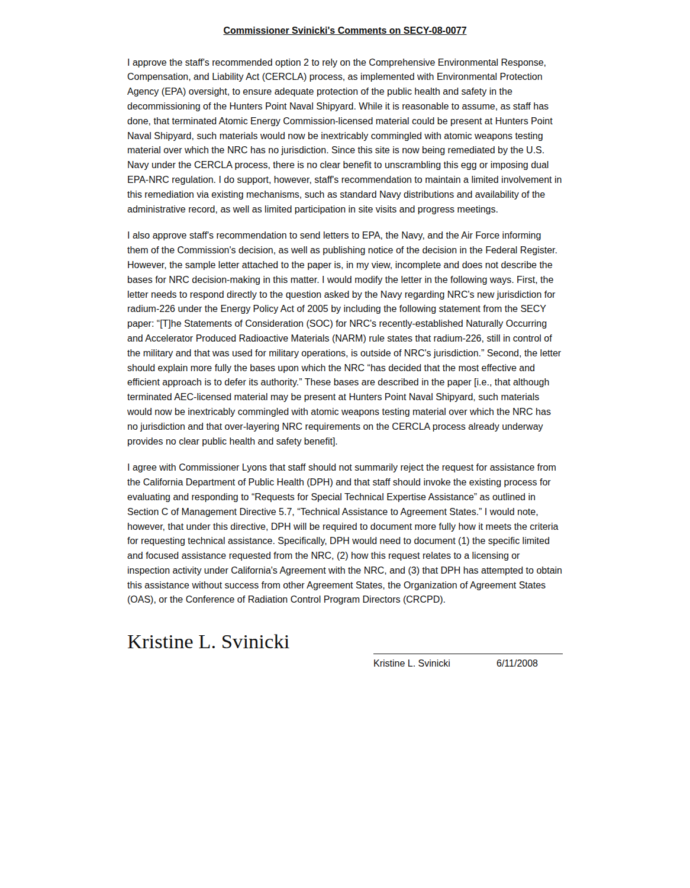Commissioner Svinicki's Comments on SECY-08-0077
I approve the staff's recommended option 2 to rely on the Comprehensive Environmental Response, Compensation, and Liability Act (CERCLA) process, as implemented with Environmental Protection Agency (EPA) oversight, to ensure adequate protection of the public health and safety in the decommissioning of the Hunters Point Naval Shipyard. While it is reasonable to assume, as staff has done, that terminated Atomic Energy Commission-licensed material could be present at Hunters Point Naval Shipyard, such materials would now be inextricably commingled with atomic weapons testing material over which the NRC has no jurisdiction. Since this site is now being remediated by the U.S. Navy under the CERCLA process, there is no clear benefit to unscrambling this egg or imposing dual EPA-NRC regulation. I do support, however, staff's recommendation to maintain a limited involvement in this remediation via existing mechanisms, such as standard Navy distributions and availability of the administrative record, as well as limited participation in site visits and progress meetings.
I also approve staff's recommendation to send letters to EPA, the Navy, and the Air Force informing them of the Commission's decision, as well as publishing notice of the decision in the Federal Register. However, the sample letter attached to the paper is, in my view, incomplete and does not describe the bases for NRC decision-making in this matter. I would modify the letter in the following ways. First, the letter needs to respond directly to the question asked by the Navy regarding NRC's new jurisdiction for radium-226 under the Energy Policy Act of 2005 by including the following statement from the SECY paper: “[T]he Statements of Consideration (SOC) for NRC's recently-established Naturally Occurring and Accelerator Produced Radioactive Materials (NARM) rule states that radium-226, still in control of the military and that was used for military operations, is outside of NRC's jurisdiction.” Second, the letter should explain more fully the bases upon which the NRC “has decided that the most effective and efficient approach is to defer its authority.” These bases are described in the paper [i.e., that although terminated AEC-licensed material may be present at Hunters Point Naval Shipyard, such materials would now be inextricably commingled with atomic weapons testing material over which the NRC has no jurisdiction and that over-layering NRC requirements on the CERCLA process already underway provides no clear public health and safety benefit].
I agree with Commissioner Lyons that staff should not summarily reject the request for assistance from the California Department of Public Health (DPH) and that staff should invoke the existing process for evaluating and responding to “Requests for Special Technical Expertise Assistance” as outlined in Section C of Management Directive 5.7, “Technical Assistance to Agreement States.” I would note, however, that under this directive, DPH will be required to document more fully how it meets the criteria for requesting technical assistance. Specifically, DPH would need to document (1) the specific limited and focused assistance requested from the NRC, (2) how this request relates to a licensing or inspection activity under California's Agreement with the NRC, and (3) that DPH has attempted to obtain this assistance without success from other Agreement States, the Organization of Agreement States (OAS), or the Conference of Radiation Control Program Directors (CRCPD).
Kristine L. Svinicki
Kristine L. Svinicki6/11/2008